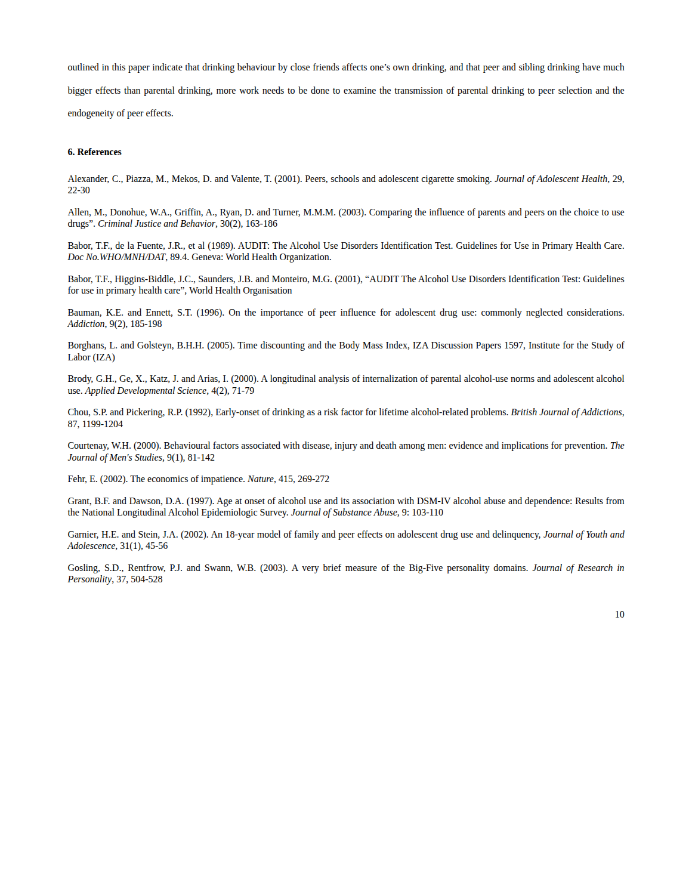outlined in this paper indicate that drinking behaviour by close friends affects one’s own drinking, and that peer and sibling drinking have much bigger effects than parental drinking, more work needs to be done to examine the transmission of parental drinking to peer selection and the endogeneity of peer effects.
6. References
Alexander, C., Piazza, M., Mekos, D. and Valente, T. (2001). Peers, schools and adolescent cigarette smoking. Journal of Adolescent Health, 29, 22-30
Allen, M., Donohue, W.A., Griffin, A., Ryan, D. and Turner, M.M.M. (2003). Comparing the influence of parents and peers on the choice to use drugs”. Criminal Justice and Behavior, 30(2), 163-186
Babor, T.F., de la Fuente, J.R., et al (1989). AUDIT: The Alcohol Use Disorders Identification Test. Guidelines for Use in Primary Health Care. Doc No.WHO/MNH/DAT, 89.4. Geneva: World Health Organization.
Babor, T.F., Higgins-Biddle, J.C., Saunders, J.B. and Monteiro, M.G. (2001), “AUDIT The Alcohol Use Disorders Identification Test: Guidelines for use in primary health care”, World Health Organisation
Bauman, K.E. and Ennett, S.T. (1996). On the importance of peer influence for adolescent drug use: commonly neglected considerations. Addiction, 9(2), 185-198
Borghans, L. and Golsteyn, B.H.H. (2005). Time discounting and the Body Mass Index, IZA Discussion Papers 1597, Institute for the Study of Labor (IZA)
Brody, G.H., Ge, X., Katz, J. and Arias, I. (2000). A longitudinal analysis of internalization of parental alcohol-use norms and adolescent alcohol use. Applied Developmental Science, 4(2), 71-79
Chou, S.P. and Pickering, R.P. (1992), Early-onset of drinking as a risk factor for lifetime alcohol-related problems. British Journal of Addictions, 87, 1199-1204
Courtenay, W.H. (2000). Behavioural factors associated with disease, injury and death among men: evidence and implications for prevention. The Journal of Men's Studies, 9(1), 81-142
Fehr, E. (2002). The economics of impatience. Nature, 415, 269-272
Grant, B.F. and Dawson, D.A. (1997). Age at onset of alcohol use and its association with DSM-IV alcohol abuse and dependence: Results from the National Longitudinal Alcohol Epidemiologic Survey. Journal of Substance Abuse, 9: 103-110
Garnier, H.E. and Stein, J.A. (2002). An 18-year model of family and peer effects on adolescent drug use and delinquency, Journal of Youth and Adolescence, 31(1), 45-56
Gosling, S.D., Rentfrow, P.J. and Swann, W.B. (2003). A very brief measure of the Big-Five personality domains. Journal of Research in Personality, 37, 504-528
10